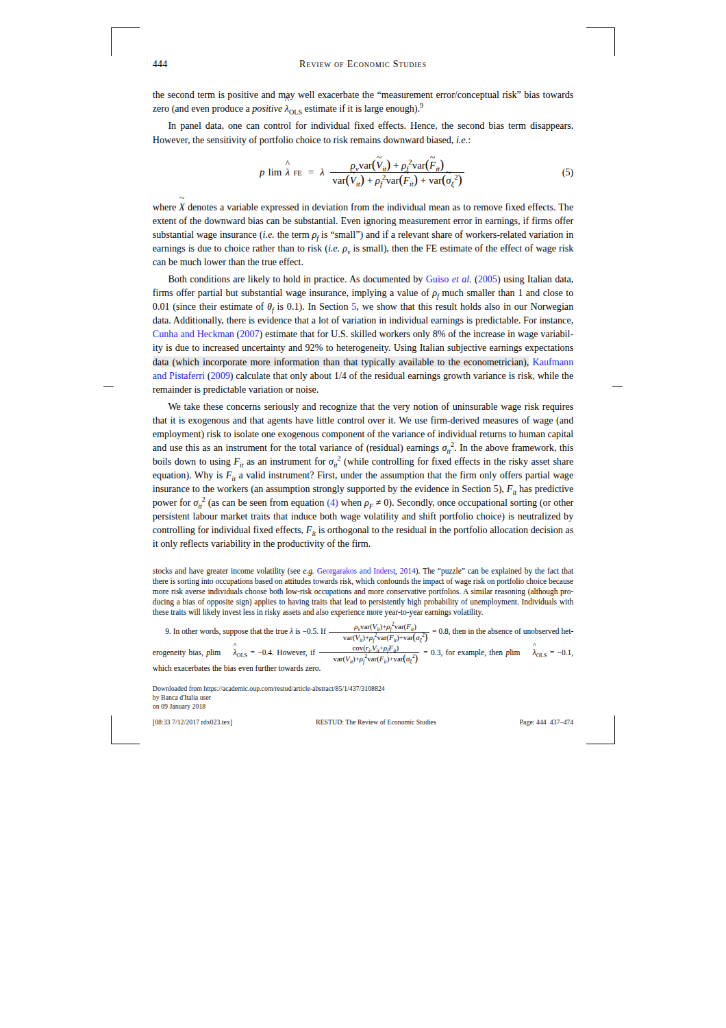444
Review of Economic Studies
the second term is positive and may well exacerbate the “measurement error/conceptual risk” bias towards zero (and even produce a positive ^λOLS estimate if it is large enough).9
In panel data, one can control for individual fixed effects. Hence, the second bias term disappears. However, the sensitivity of portfolio choice to risk remains downward biased, i.e.:
plim^λFE = λ ρvvar(~Vit) + ρf2var(~Fit) var(~Vit) + ρf2var(~Fit) + var(~σξ2)
(5)
where ~X denotes a variable expressed in deviation from the individual mean as to remove fixed effects. The extent of the downward bias can be substantial. Even ignoring measurement error in earnings, if firms offer substantial wage insurance (i.e. the term ρf is “small”) and if a relevant share of workers-related variation in earnings is due to choice rather than to risk (i.e. ρv is small), then the FE estimate of the effect of wage risk can be much lower than the true effect.
Both conditions are likely to hold in practice. As documented by Guiso et al. (2005) using Italian data, firms offer partial but substantial wage insurance, implying a value of ρf much smaller than 1 and close to 0.01 (since their estimate of θf is 0.1). In Section 5, we show that this result holds also in our Norwegian data. Additionally, there is evidence that a lot of variation in individual earnings is predictable. For instance, Cunha and Heckman (2007) estimate that for U.S. skilled workers only 8% of the increase in wage variability is due to increased uncertainty and 92% to heterogeneity. Using Italian subjective earnings expectations data (which incorporate more information than that typically available to the econometrician), Kaufmann and Pistaferri (2009) calculate that only about 1/4 of the residual earnings growth variance is risk, while the remainder is predictable variation or noise.
We take these concerns seriously and recognize that the very notion of uninsurable wage risk requires that it is exogenous and that agents have little control over it. We use firm-derived measures of wage (and employment) risk to isolate one exogenous component of the variance of individual returns to human capital and use this as an instrument for the total variance of (residual) earnings σit2. In the above framework, this boils down to using Fit as an instrument for σit2 (while controlling for fixed effects in the risky asset share equation). Why is Fit a valid instrument? First, under the assumption that the firm only offers partial wage insurance to the workers (an assumption strongly supported by the evidence in Section 5), Fit has predictive power for σit2 (as can be seen from equation (4) when ρF ≠ 0). Secondly, once occupational sorting (or other persistent labour market traits that induce both wage volatility and shift portfolio choice) is neutralized by controlling for individual fixed effects, Fit is orthogonal to the residual in the portfolio allocation decision as it only reflects variability in the productivity of the firm.
stocks and have greater income volatility (see e.g. Georgarakos and Inderst, 2014). The “puzzle” can be explained by the fact that there is sorting into occupations based on attitudes towards risk, which confounds the impact of wage risk on portfolio choice because more risk averse individuals choose both low-risk occupations and more conservative portfolios. A similar reasoning (although producing a bias of opposite sign) applies to having traits that lead to persistently high probability of unemployment. Individuals with these traits will likely invest less in risky assets and also experience more year-to-year earnings volatility.
9. In other words, suppose that the true λ is −0.5. If ρvvar(Vit)+ρf2var(Fit) var(Vit)+ρf2var(Fit)+var(σξ2) = 0.8, then in the absence of unobserved heterogeneity bias, plim^λOLS = −0.4. However, if cov(ri,Vit+ρfFit) var(Vit)+ρf2var(Fit)+var(σξ2) = 0.3, for example, then plim^λOLS = −0.1, which exacerbates the bias even further towards zero.
Downloaded from https://academic.oup.com/restud/article-abstract/85/1/437/3108824
by Banca d'Italia user
on 09 January 2018
[08:33 7/12/2017 rdx023.tex]
RESTUD: The Review of Economic Studies
Page: 444 437–474